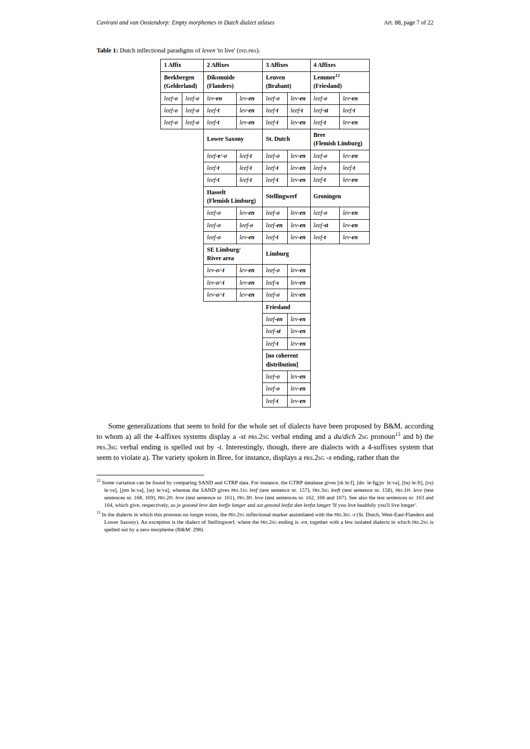Cavirani and van Oostendorp: Empty morphemes in Dutch dialect atlases
Art. 88, page 7 of 22
Table 1: Dutch inflectional paradigms of leven 'to live' (ind.prs).
| 1 Affix | 2 Affixes | 3 Affixes | 4 Affixes |
| Beekbergen (Gelderland) | Diksmuide (Flanders) | Leuven (Brabant) | Lemmer 12 (Friesland) |
| leef- ø | leef- ø | lev- en | lev- en | leef- ø | lev- en | leef- ø | lev- en |
| leef- ø | leef- ø | leef- t | lev- en | leef- t | leef- t | leef- st | leef- t |
| leef- ø | leef- ø | leef- t | lev- en | leef- t | lev- en | leef- t | lev- en |
| | Lower Saxony | St. Dutch | Bree (Flemish Limburg) |
| | leef- e /- ø | leef- t | leef- ø | lev- en | leef- ø | lev- en |
| | leef- t | leef- t | leef- t | lev- en | leef- s | leef- t |
| | leef- t | leef- t | leef- t | lev- en | leef- t | lev- en |
| | Hasselt (Flemish Limburg) | Stellingwerf | Groningen |
| | leef- ø | lev- en | leef- ø | lev- en | leef- ø | lev- en |
| | leef- ø | leef- ø | leef- en | lev- en | leef- st | lev- en |
| | leef- ø | lev- en | leef- t | lev- en | leef- t | lev- en |
| | SE Limburg/ River area | Limburg | |
| | lev- ø /- t | lev- en | leef- ø | lev- en | |
| | lev- ø /- t | lev- en | leef- s | lev- en | |
| | lev- ø /- t | lev- en | leef- ø | lev- en | |
| | Friesland | |
| | leef- en | lev- en | |
| | leef- st | lev- en | |
| | leef- t | lev- en | |
| | [no coherent distribution] | |
| | leef- ø | lev- en | |
| | leef- ø | lev- en | |
| | leef- t | lev- en | |
Some generalizations that seem to hold for the whole set of dialects have been proposed by B&M, according to whom a) all the 4-affixes systems display a -st prs.2sg verbal ending and a du/dich 2sg pronoun13 and b) the prs.3sg verbal ending is spelled out by -t. Interestingly, though, there are dialects with a 4-suffixes system that seem to violate a). The variety spoken in Bree, for instance, displays a prs.2sg -s ending, rather than the
12 Some variation can be found by comparing SAND and GTRP data. For instance, the GTRP database gives [ɪk leːf], [doˑ leːfs̪t̪/joˑ leːvə], [hɛ̯i leːft], [ʋɛ̯i leːvə], [jɪm leːvə], [sɛ̯i leːvə], whereas the SAND gives prs.1sg leef (test sentence nr. 157), prs.3sg leeft (test sentence nr. 158), prs.1pl leve (test sentences nr. 168, 169), prs.2pl leve (test sentence nr. 161), prs.3pl leve (test sentences nr. 162, 166 and 167). See also the test sentences nr. 163 and 164, which give, respectively, as je gezond leve dan leefje langer and ast gezond leefst dan leefst langer 'If you live healthily you'll live longer'.
13 In the dialects in which this pronoun no longer exists, the prs.2sg inflectional marker assimilated with the prs.3sg -t (St. Dutch, West-East-Flanders and Lower Saxony). An exception is the dialect of Stellingwerf, where the prs.2sg ending is -en, together with a few isolated dialects in which prs.2sg is spelled out by a zero morpheme (B&M: 298).